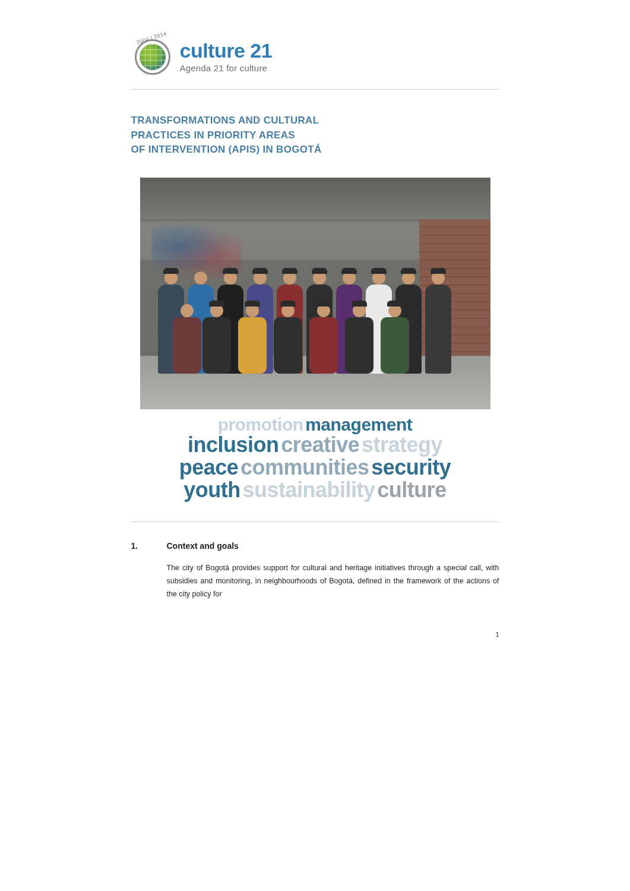2004 / 2014
culture 21
Agenda 21 for culture
Transformations and Cultural
Practices in Priority Areas
of Intervention (APIs) in Bogotá
promotion management inclusion creative strategy peace communities security youth sustainability culture
1. Context and goals
The city of Bogotá provides support for cultural and heritage initiatives through a special call, with subsidies and monitoring, in neighbourhoods of Bogotá, defined in the framework of the actions of the city policy for
1